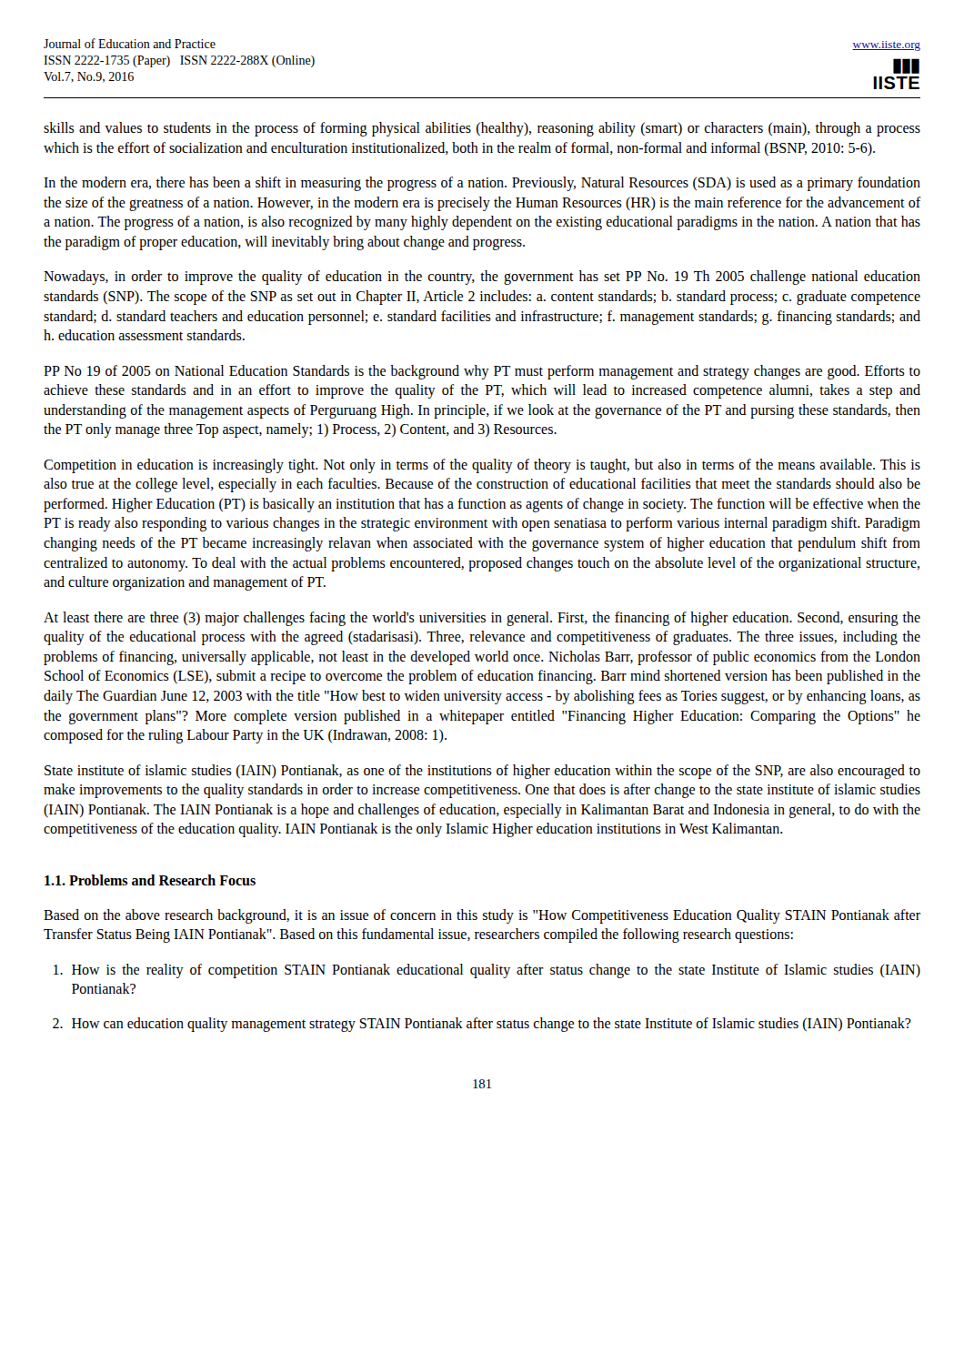Journal of Education and Practice
ISSN 2222-1735 (Paper) ISSN 2222-288X (Online)
Vol.7, No.9, 2016
www.iiste.org
▮▮▮
IISTE
skills and values to students in the process of forming physical abilities (healthy), reasoning ability (smart) or characters (main), through a process which is the effort of socialization and enculturation institutionalized, both in the realm of formal, non-formal and informal (BSNP, 2010: 5-6).
In the modern era, there has been a shift in measuring the progress of a nation. Previously, Natural Resources (SDA) is used as a primary foundation the size of the greatness of a nation. However, in the modern era is precisely the Human Resources (HR) is the main reference for the advancement of a nation. The progress of a nation, is also recognized by many highly dependent on the existing educational paradigms in the nation. A nation that has the paradigm of proper education, will inevitably bring about change and progress.
Nowadays, in order to improve the quality of education in the country, the government has set PP No. 19 Th 2005 challenge national education standards (SNP). The scope of the SNP as set out in Chapter II, Article 2 includes: a. content standards; b. standard process; c. graduate competence standard; d. standard teachers and education personnel; e. standard facilities and infrastructure; f. management standards; g. financing standards; and h. education assessment standards.
PP No 19 of 2005 on National Education Standards is the background why PT must perform management and strategy changes are good. Efforts to achieve these standards and in an effort to improve the quality of the PT, which will lead to increased competence alumni, takes a step and understanding of the management aspects of Perguruang High. In principle, if we look at the governance of the PT and pursing these standards, then the PT only manage three Top aspect, namely; 1) Process, 2) Content, and 3) Resources.
Competition in education is increasingly tight. Not only in terms of the quality of theory is taught, but also in terms of the means available. This is also true at the college level, especially in each faculties. Because of the construction of educational facilities that meet the standards should also be performed. Higher Education (PT) is basically an institution that has a function as agents of change in society. The function will be effective when the PT is ready also responding to various changes in the strategic environment with open senatiasa to perform various internal paradigm shift. Paradigm changing needs of the PT became increasingly relavan when associated with the governance system of higher education that pendulum shift from centralized to autonomy. To deal with the actual problems encountered, proposed changes touch on the absolute level of the organizational structure, and culture organization and management of PT.
At least there are three (3) major challenges facing the world's universities in general. First, the financing of higher education. Second, ensuring the quality of the educational process with the agreed (stadarisasi). Three, relevance and competitiveness of graduates. The three issues, including the problems of financing, universally applicable, not least in the developed world once. Nicholas Barr, professor of public economics from the London School of Economics (LSE), submit a recipe to overcome the problem of education financing. Barr mind shortened version has been published in the daily The Guardian June 12, 2003 with the title "How best to widen university access - by abolishing fees as Tories suggest, or by enhancing loans, as the government plans"? More complete version published in a whitepaper entitled "Financing Higher Education: Comparing the Options" he composed for the ruling Labour Party in the UK (Indrawan, 2008: 1).
State institute of islamic studies (IAIN) Pontianak, as one of the institutions of higher education within the scope of the SNP, are also encouraged to make improvements to the quality standards in order to increase competitiveness. One that does is after change to the state institute of islamic studies (IAIN) Pontianak. The IAIN Pontianak is a hope and challenges of education, especially in Kalimantan Barat and Indonesia in general, to do with the competitiveness of the education quality. IAIN Pontianak is the only Islamic Higher education institutions in West Kalimantan.
1.1. Problems and Research Focus
Based on the above research background, it is an issue of concern in this study is "How Competitiveness Education Quality STAIN Pontianak after Transfer Status Being IAIN Pontianak". Based on this fundamental issue, researchers compiled the following research questions:
How is the reality of competition STAIN Pontianak educational quality after status change to the state Institute of Islamic studies (IAIN) Pontianak?
How can education quality management strategy STAIN Pontianak after status change to the state Institute of Islamic studies (IAIN) Pontianak?
181